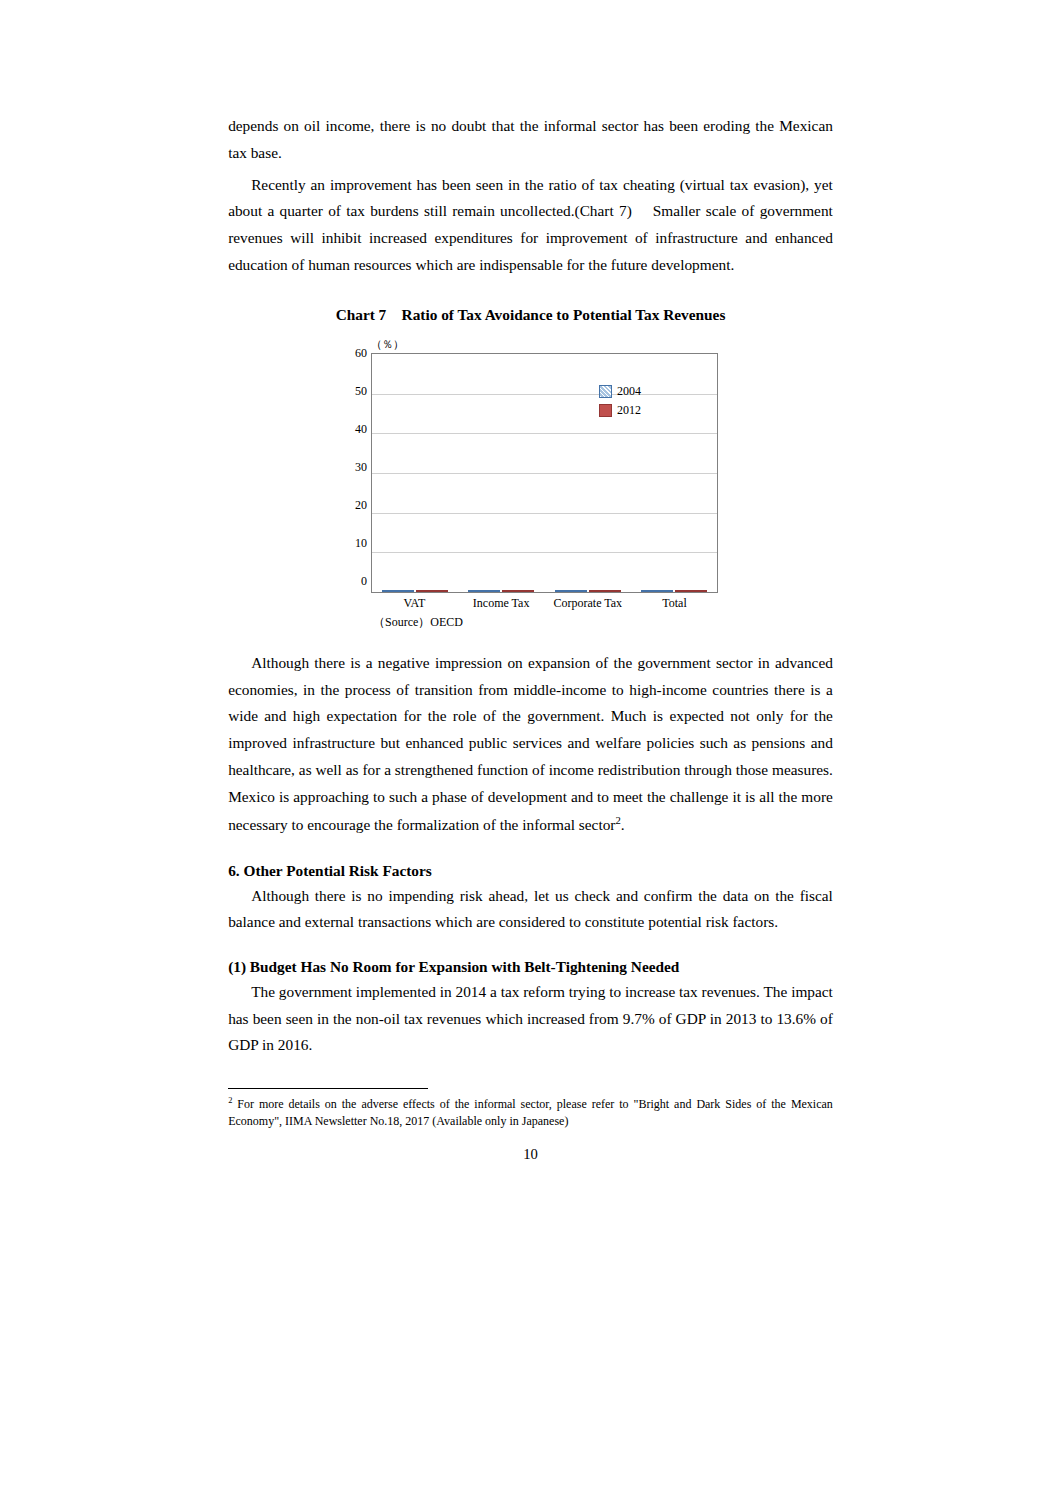depends on oil income, there is no doubt that the informal sector has been eroding the Mexican tax base.
Recently an improvement has been seen in the ratio of tax cheating (virtual tax evasion), yet about a quarter of tax burdens still remain uncollected.(Chart 7) Smaller scale of government revenues will inhibit increased expenditures for improvement of infrastructure and enhanced education of human resources which are indispensable for the future development.
Chart 7 Ratio of Tax Avoidance to Potential Tax Revenues
（％）
60 50 40 30 20 10 0
2004
2012
VAT Income Tax Corporate Tax Total
（Source）OECD
Although there is a negative impression on expansion of the government sector in advanced economies, in the process of transition from middle-income to high-income countries there is a wide and high expectation for the role of the government. Much is expected not only for the improved infrastructure but enhanced public services and welfare policies such as pensions and healthcare, as well as for a strengthened function of income redistribution through those measures. Mexico is approaching to such a phase of development and to meet the challenge it is all the more necessary to encourage the formalization of the informal sector2.
6. Other Potential Risk Factors
Although there is no impending risk ahead, let us check and confirm the data on the fiscal balance and external transactions which are considered to constitute potential risk factors.
(1) Budget Has No Room for Expansion with Belt-Tightening Needed
The government implemented in 2014 a tax reform trying to increase tax revenues. The impact has been seen in the non-oil tax revenues which increased from 9.7% of GDP in 2013 to 13.6% of GDP in 2016.
2 For more details on the adverse effects of the informal sector, please refer to "Bright and Dark Sides of the Mexican Economy", IIMA Newsletter No.18, 2017 (Available only in Japanese)
10